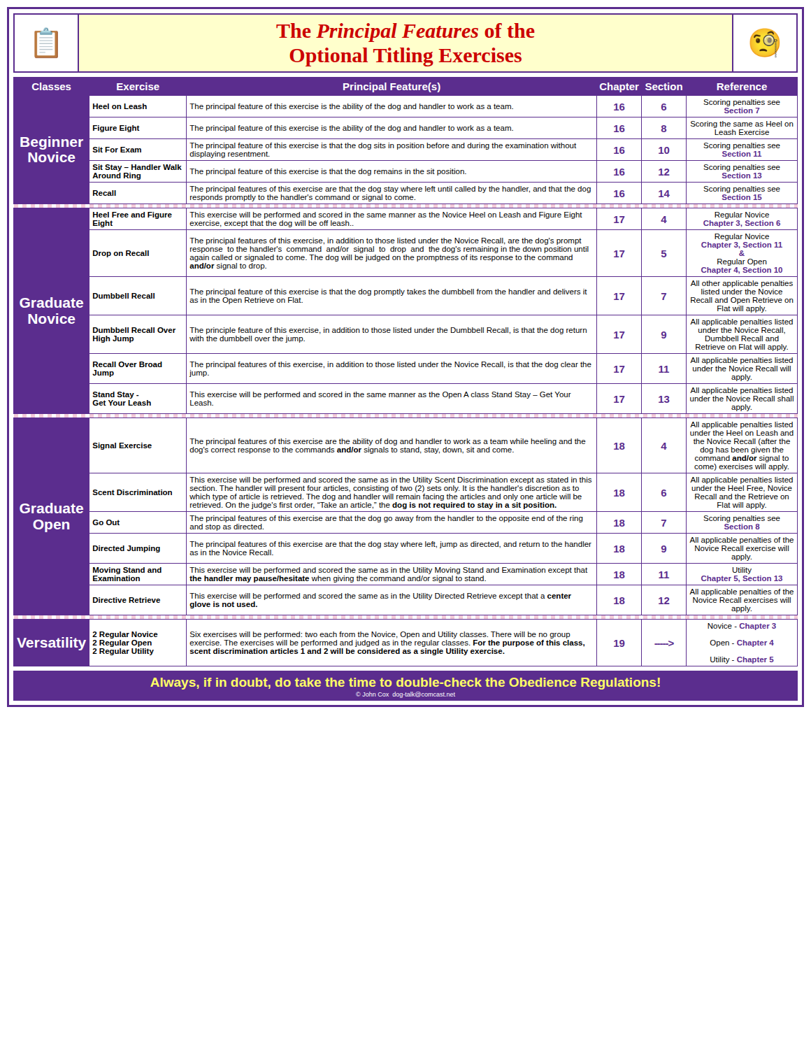📋
The Principal Features of the
Optional Titling Exercises
🧐
| Classes | Exercise | Principal Feature(s) | Chapter | Section | Reference |
| --- | --- | --- | --- | --- | --- |
| Beginner Novice | Heel on Leash | The principal feature of this exercise is the ability of the dog and handler to work as a team. | 16 | 6 | Scoring penalties see Section 7 |
| Figure Eight | The principal feature of this exercise is the ability of the dog and handler to work as a team. | 16 | 8 | Scoring the same as Heel on Leash Exercise |
| Sit For Exam | The principal feature of this exercise is that the dog sits in position before and during the examination without displaying resentment. | 16 | 10 | Scoring penalties see Section 11 |
| Sit Stay – Handler Walk Around Ring | The principal feature of this exercise is that the dog remains in the sit position. | 16 | 12 | Scoring penalties see Section 13 |
| Recall | The principal features of this exercise are that the dog stay where left until called by the handler, and that the dog responds promptly to the handler's command or signal to come. | 16 | 14 | Scoring penalties see Section 15 |
| Graduate Novice | Heel Free and Figure Eight | This exercise will be performed and scored in the same manner as the Novice Heel on Leash and Figure Eight exercise, except that the dog will be off leash.. | 17 | 4 | Regular Novice Chapter 3, Section 6 |
| Drop on Recall | The principal features of this exercise, in addition to those listed under the Novice Recall, are the dog's prompt response to the handler's command and/or signal to drop and the dog's remaining in the down position until again called or signaled to come. The dog will be judged on the promptness of its response to the command and/or signal to drop. | 17 | 5 | Regular Novice Chapter 3, Section 11 & Regular Open Chapter 4, Section 10 |
| Dumbbell Recall | The principal feature of this exercise is that the dog promptly takes the dumbbell from the handler and delivers it as in the Open Retrieve on Flat. | 17 | 7 | All other applicable penalties listed under the Novice Recall and Open Retrieve on Flat will apply. |
| Dumbbell Recall Over High Jump | The principle feature of this exercise, in addition to those listed under the Dumbbell Recall, is that the dog return with the dumbbell over the jump. | 17 | 9 | All applicable penalties listed under the Novice Recall, Dumbbell Recall and Retrieve on Flat will apply. |
| Recall Over Broad Jump | The principal features of this exercise, in addition to those listed under the Novice Recall, is that the dog clear the jump. | 17 | 11 | All applicable penalties listed under the Novice Recall will apply. |
| Stand Stay - Get Your Leash | This exercise will be performed and scored in the same manner as the Open A class Stand Stay – Get Your Leash. | 17 | 13 | All applicable penalties listed under the Novice Recall shall apply. |
| Graduate Open | Signal Exercise | The principal features of this exercise are the ability of dog and handler to work as a team while heeling and the dog's correct response to the commands and/or signals to stand, stay, down, sit and come. | 18 | 4 | All applicable penalties listed under the Heel on Leash and the Novice Recall (after the dog has been given the command and/or signal to come) exercises will apply. |
| Scent Discrimination | This exercise will be performed and scored the same as in the Utility Scent Discrimination except as stated in this section. The handler will present four articles, consisting of two (2) sets only. It is the handler's discretion as to which type of article is retrieved. The dog and handler will remain facing the articles and only one article will be retrieved. On the judge's first order, “Take an article,” the dog is not required to stay in a sit position. | 18 | 6 | All applicable penalties listed under the Heel Free, Novice Recall and the Retrieve on Flat will apply. |
| Go Out | The principal features of this exercise are that the dog go away from the handler to the opposite end of the ring and stop as directed. | 18 | 7 | Scoring penalties see Section 8 |
| Directed Jumping | The principal features of this exercise are that the dog stay where left, jump as directed, and return to the handler as in the Novice Recall. | 18 | 9 | All applicable penalties of the Novice Recall exercise will apply. |
| Moving Stand and Examination | This exercise will be performed and scored the same as in the Utility Moving Stand and Examination except that the handler may pause/hesitate when giving the command and/or signal to stand. | 18 | 11 | Utility Chapter 5, Section 13 |
| Directive Retrieve | This exercise will be performed and scored the same as in the Utility Directed Retrieve except that a center glove is not used. | 18 | 12 | All applicable penalties of the Novice Recall exercises will apply. |
| Versatility | 2 Regular Novice 2 Regular Open 2 Regular Utility | Six exercises will be performed: two each from the Novice, Open and Utility classes. There will be no group exercise. The exercises will be performed and judged as in the regular classes. For the purpose of this class, scent discrimination articles 1 and 2 will be considered as a single Utility exercise. | 19 | -----> | Novice - Chapter 3 Open - Chapter 4 Utility - Chapter 5 |
Always, if in doubt, do take the time to double-check the Obedience Regulations!
© John Cox dog-talk@comcast.net